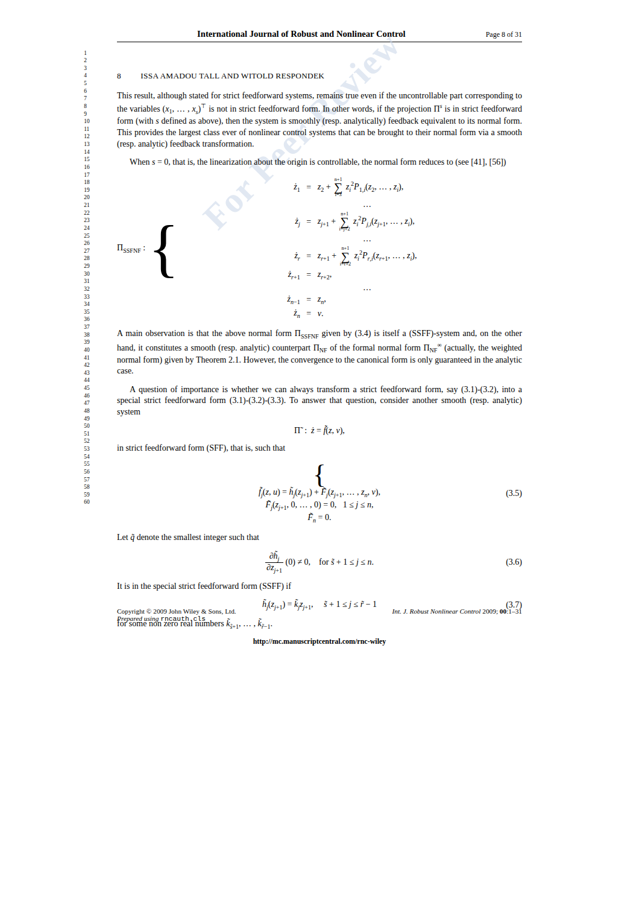12345678910 11121314151617181920 21222324252627282930 31323334353637383940 41424344454647484950 51525354555657585960
International Journal of Robust and Nonlinear Control
Page 8 of 31
For Peer Review
8 ISSA AMADOU TALL AND WITOLD RESPONDEK
This result, although stated for strict feedforward systems, remains true even if the uncontrollable part corresponding to the variables (x1, … , xs)⊤ is not in strict feedforward form. In other words, if the projection Πs is in strict feedforward form (with s defined as above), then the system is smoothly (resp. analytically) feedback equivalent to its normal form. This provides the largest class ever of nonlinear control systems that can be brought to their normal form via a smooth (resp. analytic) feedback transformation.
When s = 0, that is, the linearization about the origin is controllable, the normal form reduces to (see [41], [56])
ΠSSFNF : {
| ż 1 | = | z 2 + n+1 ∑ i=3 z i 2 P 1, i ( z 2 , … , z i ), |
| | | … |
| ż j | = | z j +1 + n+1 ∑ i=j+2 z i 2 P j , i ( z j +1 , … , z i ), |
| | | … |
| ż r | = | z r +1 + n+1 ∑ i=r+2 z i 2 P r , i ( z r +1 , … , z i ), |
| ż r +1 | = | z r +2 , |
| | | … |
| ż n −1 | = | z n , |
| ż n | = | v . |
A main observation is that the above normal form ΠSSFNF given by (3.4) is itself a (SSFF)-system and, on the other hand, it constitutes a smooth (resp. analytic) counterpart ΠNF of the formal normal form ΠNF∞ (actually, the weighted normal form) given by Theorem 2.1. However, the convergence to the canonical form is only guaranteed in the analytic case.
A question of importance is whether we can always transform a strict feedforward form, say (3.1)-(3.2), into a special strict feedforward form (3.1)-(3.2)-(3.3). To answer that question, consider another smooth (resp. analytic) system
Π̃ : ż = f̃(z, v),
in strict feedforward form (SFF), that is, such that
{
| f̃ j ( z , u ) = h̃ j ( z j +1 ) + F̃ j ( z j +1 , … , z n , v ), |
| F̃ j ( z j +1 , 0, … , 0) = 0, 1 ≤ j ≤ n , |
| F̃ n = 0. |
(3.5)
Let q̃ denote the smallest integer such that
∂h̃j ∂zj+1 (0) ≠ 0, for s̃ + 1 ≤ j ≤ n.
(3.6)
It is in the special strict feedforward form (SSFF) if
h̃j(zj+1) = k̃j zj+1, s̃ + 1 ≤ j ≤ r̃ − 1
(3.7)
for some non zero real numbers k̃s̃+1, … , k̃r̃−1.
Copyright © 2009 John Wiley & Sons, Ltd.
Int. J. Robust Nonlinear Control 2009; 00:1–31
Prepared using rncauth.cls
http://mc.manuscriptcentral.com/rnc-wiley